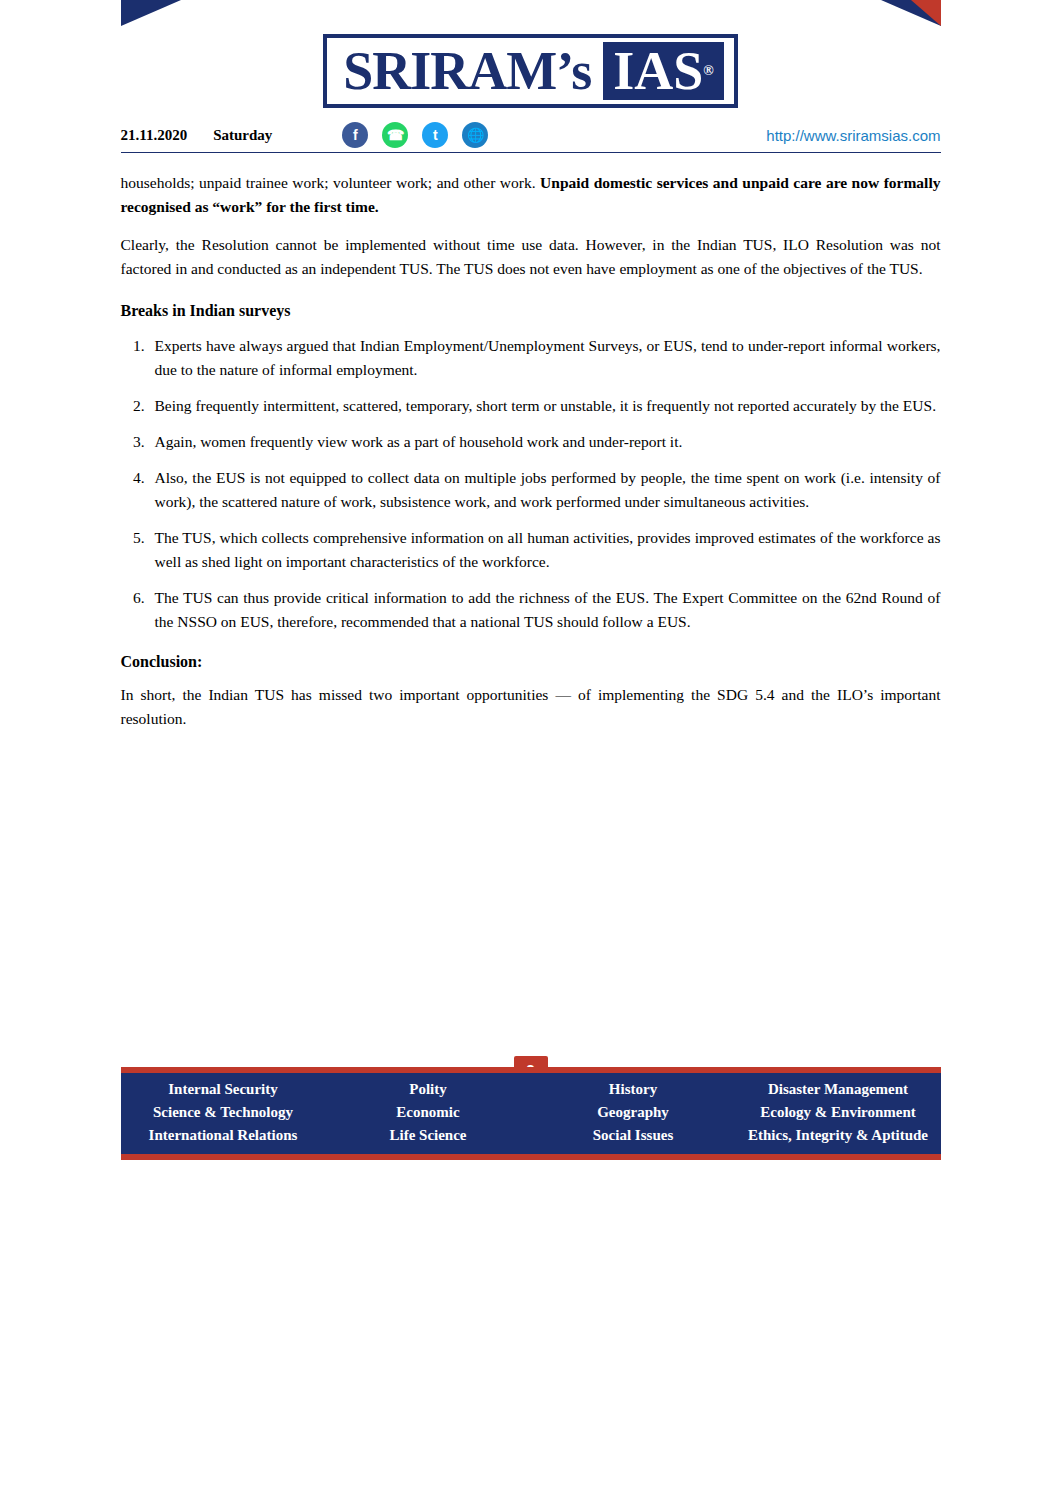SRIRAM’s IAS®
21.11.2020 Saturday f ☎ t 🌐 http://www.sriramsias.com
households; unpaid trainee work; volunteer work; and other work. Unpaid domestic services and unpaid care are now formally recognised as “work” for the first time.
Clearly, the Resolution cannot be implemented without time use data. However, in the Indian TUS, ILO Resolution was not factored in and conducted as an independent TUS. The TUS does not even have employment as one of the objectives of the TUS.
Breaks in Indian surveys
Experts have always argued that Indian Employment/Unemployment Surveys, or EUS, tend to under-report informal workers, due to the nature of informal employment.
Being frequently intermittent, scattered, temporary, short term or unstable, it is frequently not reported accurately by the EUS.
Again, women frequently view work as a part of household work and under-report it.
Also, the EUS is not equipped to collect data on multiple jobs performed by people, the time spent on work (i.e. intensity of work), the scattered nature of work, subsistence work, and work performed under simultaneous activities.
The TUS, which collects comprehensive information on all human activities, provides improved estimates of the workforce as well as shed light on important characteristics of the workforce.
The TUS can thus provide critical information to add the richness of the EUS. The Expert Committee on the 62nd Round of the NSSO on EUS, therefore, recommended that a national TUS should follow a EUS.
Conclusion:
In short, the Indian TUS has missed two important opportunities — of implementing the SDG 5.4 and the ILO’s important resolution.
2
Internal Security
Polity
History
Disaster Management
Science & Technology
Economic
Geography
Ecology & Environment
International Relations
Life Science
Social Issues
Ethics, Integrity & Aptitude